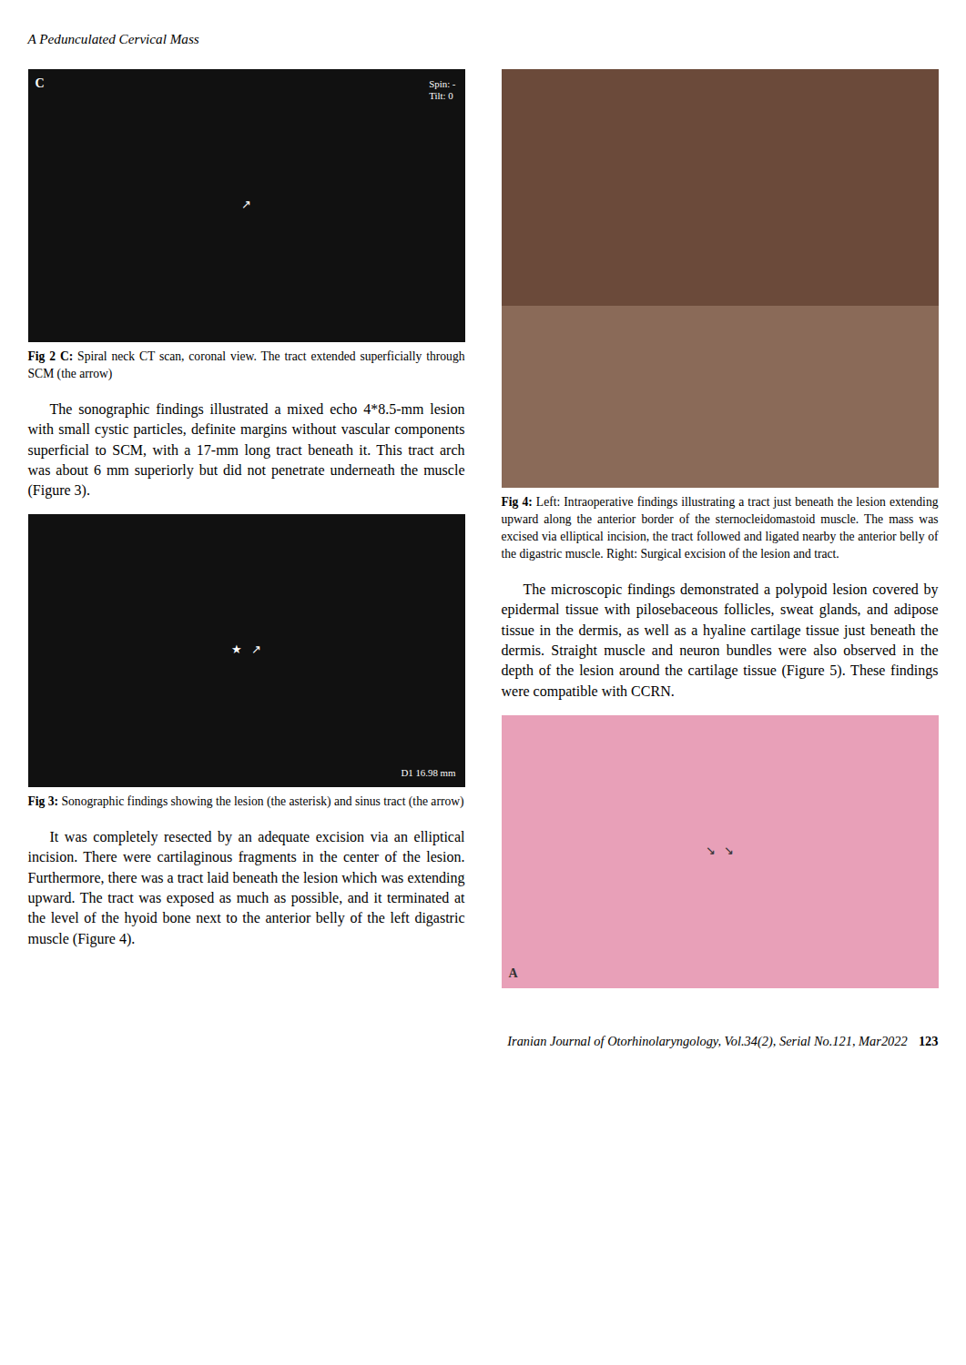A Pedunculated Cervical Mass
C
Spin: -
Tilt: 0
↗
Fig 2 C: Spiral neck CT scan, coronal view. The tract extended superficially through SCM (the arrow)
The sonographic findings illustrated a mixed echo 4*8.5-mm lesion with small cystic particles, definite margins without vascular components superficial to SCM, with a 17-mm long tract beneath it. This tract arch was about 6 mm superiorly but did not penetrate underneath the muscle (Figure 3).
★ ↗
D1 16.98 mm
Fig 3: Sonographic findings showing the lesion (the asterisk) and sinus tract (the arrow)
It was completely resected by an adequate excision via an elliptical incision. There were cartilaginous fragments in the center of the lesion. Furthermore, there was a tract laid beneath the lesion which was extending upward. The tract was exposed as much as possible, and it terminated at the level of the hyoid bone next to the anterior belly of the left digastric muscle (Figure 4).
Fig 4: Left: Intraoperative findings illustrating a tract just beneath the lesion extending upward along the anterior border of the sternocleidomastoid muscle. The mass was excised via elliptical incision, the tract followed and ligated nearby the anterior belly of the digastric muscle. Right: Surgical excision of the lesion and tract.
The microscopic findings demonstrated a polypoid lesion covered by epidermal tissue with pilosebaceous follicles, sweat glands, and adipose tissue in the dermis, as well as a hyaline cartilage tissue just beneath the dermis. Straight muscle and neuron bundles were also observed in the depth of the lesion around the cartilage tissue (Figure 5). These findings were compatible with CCRN.
A ↘ ↘
Iranian Journal of Otorhinolaryngology, Vol.34(2), Serial No.121, Mar2022 123